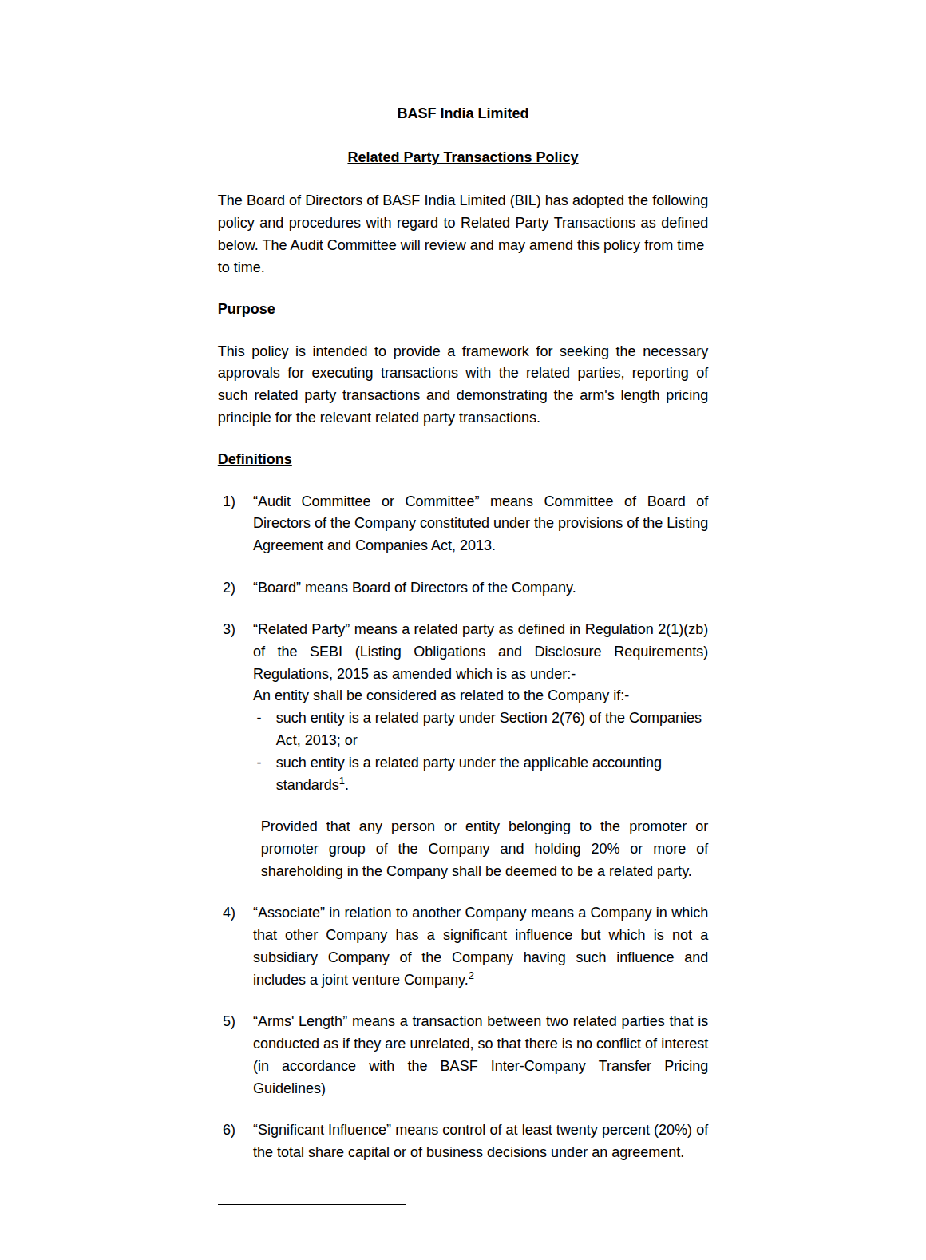BASF India Limited
Related Party Transactions Policy
The Board of Directors of BASF India Limited (BIL) has adopted the following policy and procedures with regard to Related Party Transactions as defined below. The Audit Committee will review and may amend this policy from time to time.
Purpose
This policy is intended to provide a framework for seeking the necessary approvals for executing transactions with the related parties, reporting of such related party transactions and demonstrating the arm's length pricing principle for the relevant related party transactions.
Definitions
“Audit Committee or Committee” means Committee of Board of Directors of the Company constituted under the provisions of the Listing Agreement and Companies Act, 2013.
“Board” means Board of Directors of the Company.
“Related Party” means a related party as defined in Regulation 2(1)(zb) of the SEBI (Listing Obligations and Disclosure Requirements) Regulations, 2015 as amended which is as under:-
An entity shall be considered as related to the Company if:-
such entity is a related party under Section 2(76) of the Companies Act, 2013; or
such entity is a related party under the applicable accounting standards1.
Provided that any person or entity belonging to the promoter or promoter group of the Company and holding 20% or more of shareholding in the Company shall be deemed to be a related party.
“Associate” in relation to another Company means a Company in which that other Company has a significant influence but which is not a subsidiary Company of the Company having such influence and includes a joint venture Company.2
“Arms' Length” means a transaction between two related parties that is conducted as if they are unrelated, so that there is no conflict of interest (in accordance with the BASF Inter-Company Transfer Pricing Guidelines)
“Significant Influence” means control of at least twenty percent (20%) of the total share capital or of business decisions under an agreement.